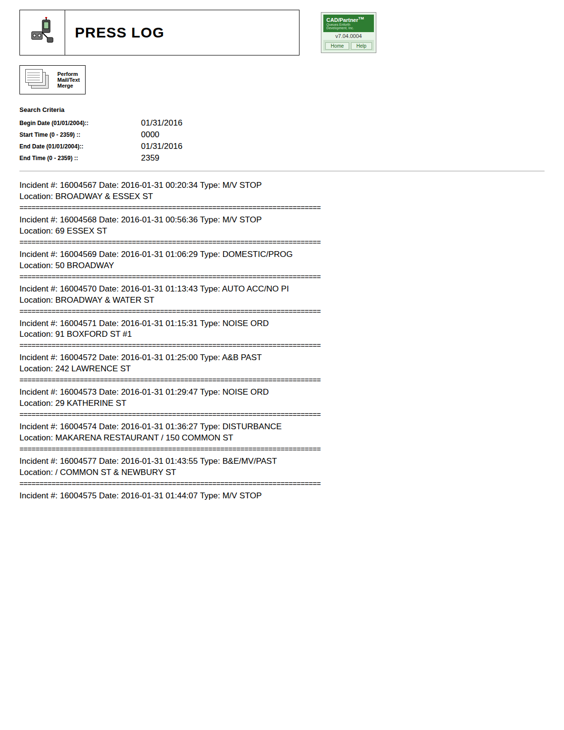| | PRESS LOG | CAD/Partner TM Queues Enforth Development, Inc. v7.04.0004 Home Help |
| | Perform Mail/Text Merge |
Search Criteria
| Begin Date (01/01/2004):: | 01/31/2016 |
| Start Time (0 - 2359) :: | 0000 |
| End Date (01/01/2004):: | 01/31/2016 |
| End Time (0 - 2359) :: | 2359 |
Incident #: 16004567 Date: 2016-01-31 00:20:34 Type: M/V STOP
Location: BROADWAY & ESSEX ST
===========================================================================
Incident #: 16004568 Date: 2016-01-31 00:56:36 Type: M/V STOP
Location: 69 ESSEX ST
===========================================================================
Incident #: 16004569 Date: 2016-01-31 01:06:29 Type: DOMESTIC/PROG
Location: 50 BROADWAY
===========================================================================
Incident #: 16004570 Date: 2016-01-31 01:13:43 Type: AUTO ACC/NO PI
Location: BROADWAY & WATER ST
===========================================================================
Incident #: 16004571 Date: 2016-01-31 01:15:31 Type: NOISE ORD
Location: 91 BOXFORD ST #1
===========================================================================
Incident #: 16004572 Date: 2016-01-31 01:25:00 Type: A&B PAST
Location: 242 LAWRENCE ST
===========================================================================
Incident #: 16004573 Date: 2016-01-31 01:29:47 Type: NOISE ORD
Location: 29 KATHERINE ST
===========================================================================
Incident #: 16004574 Date: 2016-01-31 01:36:27 Type: DISTURBANCE
Location: MAKARENA RESTAURANT / 150 COMMON ST
===========================================================================
Incident #: 16004577 Date: 2016-01-31 01:43:55 Type: B&E/MV/PAST
Location: / COMMON ST & NEWBURY ST
===========================================================================
Incident #: 16004575 Date: 2016-01-31 01:44:07 Type: M/V STOP